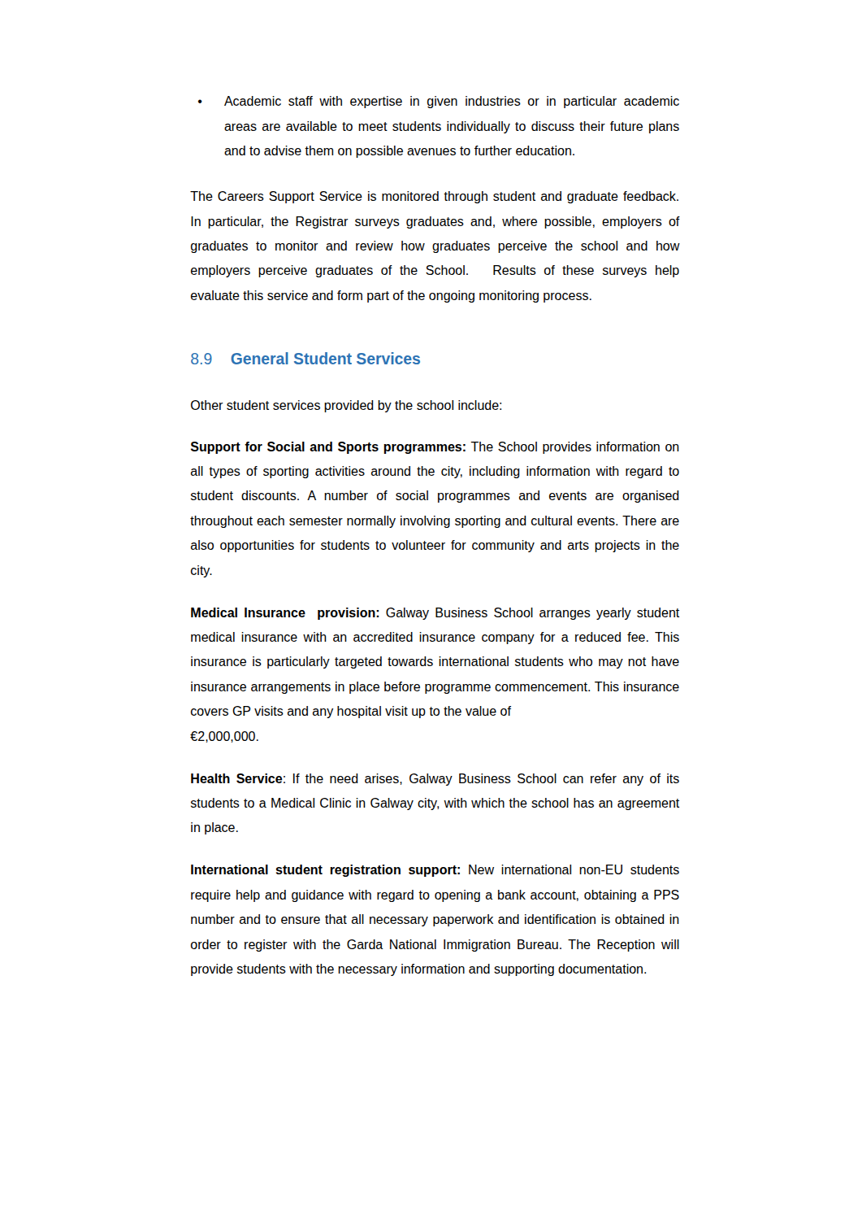Academic staff with expertise in given industries or in particular academic areas are available to meet students individually to discuss their future plans and to advise them on possible avenues to further education.
The Careers Support Service is monitored through student and graduate feedback. In particular, the Registrar surveys graduates and, where possible, employers of graduates to monitor and review how graduates perceive the school and how employers perceive graduates of the School. Results of these surveys help evaluate this service and form part of the ongoing monitoring process.
8.9 General Student Services
Other student services provided by the school include:
Support for Social and Sports programmes: The School provides information on all types of sporting activities around the city, including information with regard to student discounts. A number of social programmes and events are organised throughout each semester normally involving sporting and cultural events. There are also opportunities for students to volunteer for community and arts projects in the city.
Medical Insurance provision: Galway Business School arranges yearly student medical insurance with an accredited insurance company for a reduced fee. This insurance is particularly targeted towards international students who may not have insurance arrangements in place before programme commencement. This insurance covers GP visits and any hospital visit up to the value of
€2,000,000.
Health Service: If the need arises, Galway Business School can refer any of its students to a Medical Clinic in Galway city, with which the school has an agreement in place.
International student registration support: New international non-EU students require help and guidance with regard to opening a bank account, obtaining a PPS number and to ensure that all necessary paperwork and identification is obtained in order to register with the Garda National Immigration Bureau. The Reception will provide students with the necessary information and supporting documentation.